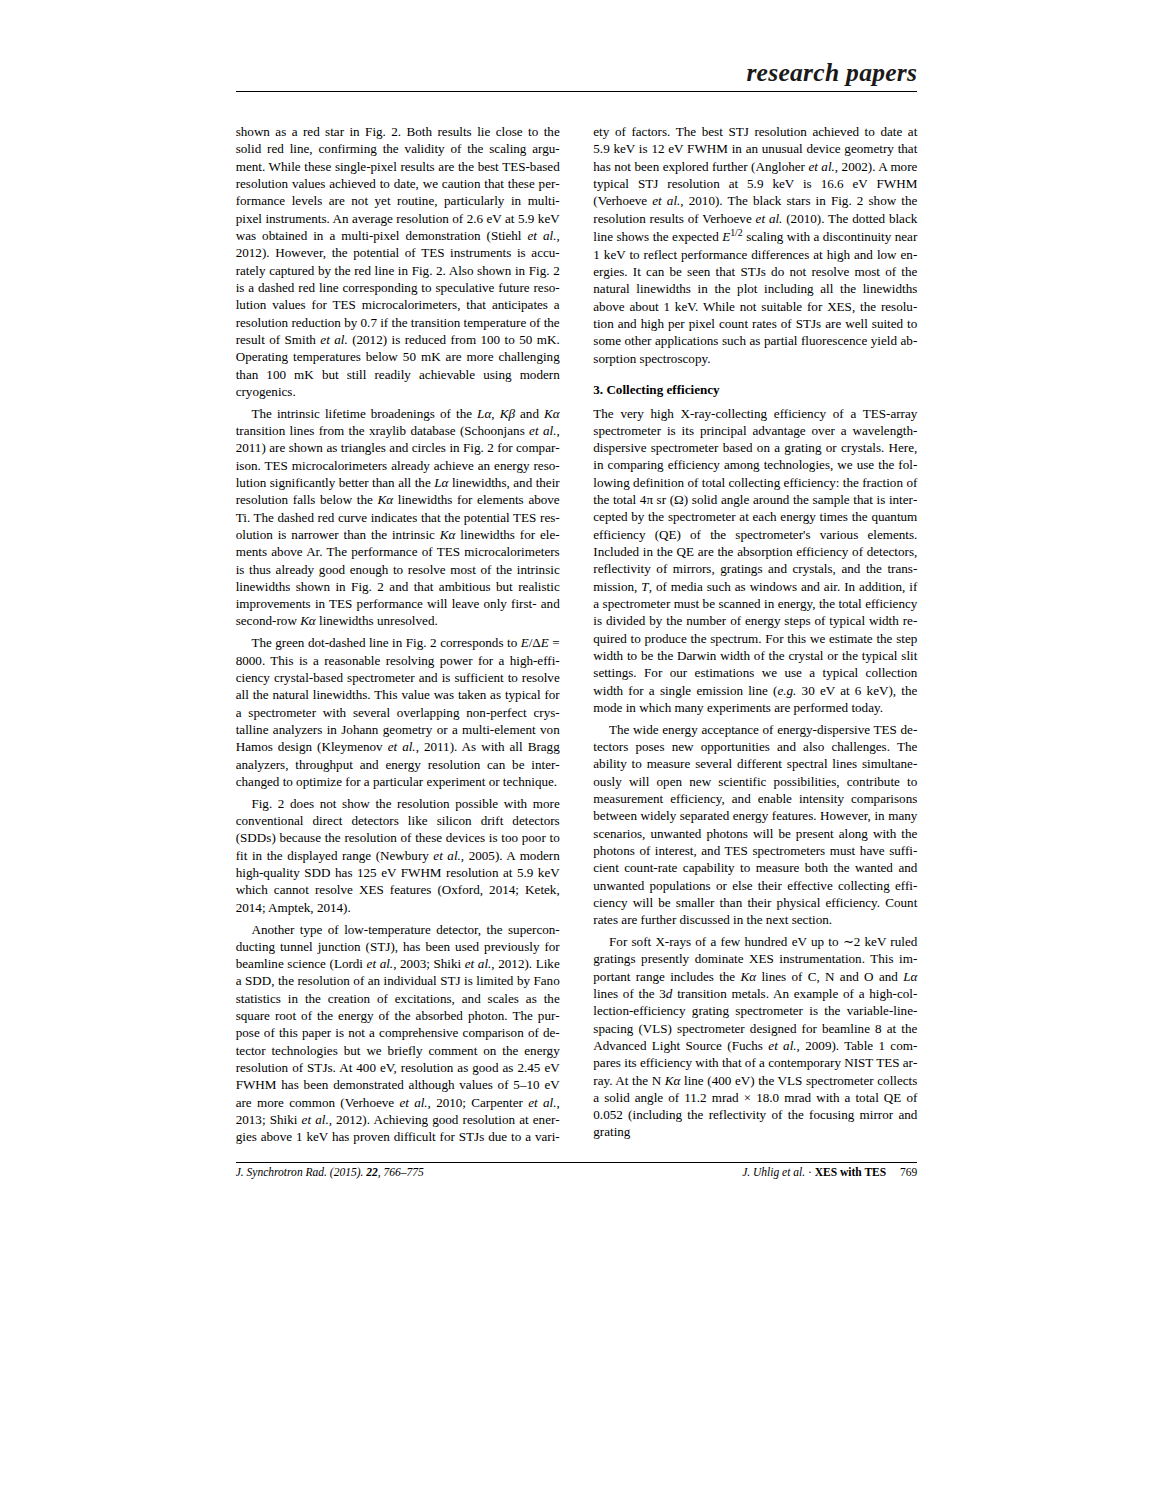research papers
shown as a red star in Fig. 2. Both results lie close to the solid red line, confirming the validity of the scaling argument. While these single-pixel results are the best TES-based resolution values achieved to date, we caution that these performance levels are not yet routine, particularly in multi-pixel instruments. An average resolution of 2.6 eV at 5.9 keV was obtained in a multi-pixel demonstration (Stiehl et al., 2012). However, the potential of TES instruments is accurately captured by the red line in Fig. 2. Also shown in Fig. 2 is a dashed red line corresponding to speculative future resolution values for TES microcalorimeters, that anticipates a resolution reduction by 0.7 if the transition temperature of the result of Smith et al. (2012) is reduced from 100 to 50 mK. Operating temperatures below 50 mK are more challenging than 100 mK but still readily achievable using modern cryogenics.
The intrinsic lifetime broadenings of the Lα, Kβ and Kα transition lines from the xraylib database (Schoonjans et al., 2011) are shown as triangles and circles in Fig. 2 for comparison. TES microcalorimeters already achieve an energy resolution significantly better than all the Lα linewidths, and their resolution falls below the Kα linewidths for elements above Ti. The dashed red curve indicates that the potential TES resolution is narrower than the intrinsic Kα linewidths for elements above Ar. The performance of TES microcalorimeters is thus already good enough to resolve most of the intrinsic linewidths shown in Fig. 2 and that ambitious but realistic improvements in TES performance will leave only first- and second-row Kα linewidths unresolved.
The green dot-dashed line in Fig. 2 corresponds to E/ΔE = 8000. This is a reasonable resolving power for a high-efficiency crystal-based spectrometer and is sufficient to resolve all the natural linewidths. This value was taken as typical for a spectrometer with several overlapping non-perfect crystalline analyzers in Johann geometry or a multi-element von Hamos design (Kleymenov et al., 2011). As with all Bragg analyzers, throughput and energy resolution can be interchanged to optimize for a particular experiment or technique.
Fig. 2 does not show the resolution possible with more conventional direct detectors like silicon drift detectors (SDDs) because the resolution of these devices is too poor to fit in the displayed range (Newbury et al., 2005). A modern high-quality SDD has 125 eV FWHM resolution at 5.9 keV which cannot resolve XES features (Oxford, 2014; Ketek, 2014; Amptek, 2014).
Another type of low-temperature detector, the superconducting tunnel junction (STJ), has been used previously for beamline science (Lordi et al., 2003; Shiki et al., 2012). Like a SDD, the resolution of an individual STJ is limited by Fano statistics in the creation of excitations, and scales as the square root of the energy of the absorbed photon. The purpose of this paper is not a comprehensive comparison of detector technologies but we briefly comment on the energy resolution of STJs. At 400 eV, resolution as good as 2.45 eV FWHM has been demonstrated although values of 5–10 eV are more common (Verhoeve et al., 2010; Carpenter et al., 2013; Shiki et al., 2012). Achieving good resolution at energies above 1 keV has proven difficult for STJs due to a variety of factors. The best STJ resolution achieved to date at 5.9 keV is 12 eV FWHM in an unusual device geometry that has not been explored further (Angloher et al., 2002). A more typical STJ resolution at 5.9 keV is 16.6 eV FWHM (Verhoeve et al., 2010). The black stars in Fig. 2 show the resolution results of Verhoeve et al. (2010). The dotted black line shows the expected E1/2 scaling with a discontinuity near 1 keV to reflect performance differences at high and low energies. It can be seen that STJs do not resolve most of the natural linewidths in the plot including all the linewidths above about 1 keV. While not suitable for XES, the resolution and high per pixel count rates of STJs are well suited to some other applications such as partial fluorescence yield absorption spectroscopy.
3. Collecting efficiency
The very high X-ray-collecting efficiency of a TES-array spectrometer is its principal advantage over a wavelength-dispersive spectrometer based on a grating or crystals. Here, in comparing efficiency among technologies, we use the following definition of total collecting efficiency: the fraction of the total 4π sr (Ω) solid angle around the sample that is intercepted by the spectrometer at each energy times the quantum efficiency (QE) of the spectrometer's various elements. Included in the QE are the absorption efficiency of detectors, reflectivity of mirrors, gratings and crystals, and the transmission, T, of media such as windows and air. In addition, if a spectrometer must be scanned in energy, the total efficiency is divided by the number of energy steps of typical width required to produce the spectrum. For this we estimate the step width to be the Darwin width of the crystal or the typical slit settings. For our estimations we use a typical collection width for a single emission line (e.g. 30 eV at 6 keV), the mode in which many experiments are performed today.
The wide energy acceptance of energy-dispersive TES detectors poses new opportunities and also challenges. The ability to measure several different spectral lines simultaneously will open new scientific possibilities, contribute to measurement efficiency, and enable intensity comparisons between widely separated energy features. However, in many scenarios, unwanted photons will be present along with the photons of interest, and TES spectrometers must have sufficient count-rate capability to measure both the wanted and unwanted populations or else their effective collecting efficiency will be smaller than their physical efficiency. Count rates are further discussed in the next section.
For soft X-rays of a few hundred eV up to ∼2 keV ruled gratings presently dominate XES instrumentation. This important range includes the Kα lines of C, N and O and Lα lines of the 3d transition metals. An example of a high-collection-efficiency grating spectrometer is the variable-line-spacing (VLS) spectrometer designed for beamline 8 at the Advanced Light Source (Fuchs et al., 2009). Table 1 compares its efficiency with that of a contemporary NIST TES array. At the N Kα line (400 eV) the VLS spectrometer collects a solid angle of 11.2 mrad × 18.0 mrad with a total QE of 0.052 (including the reflectivity of the focusing mirror and grating
J. Synchrotron Rad. (2015). 22, 766–775
J. Uhlig et al.·XES with TES 769